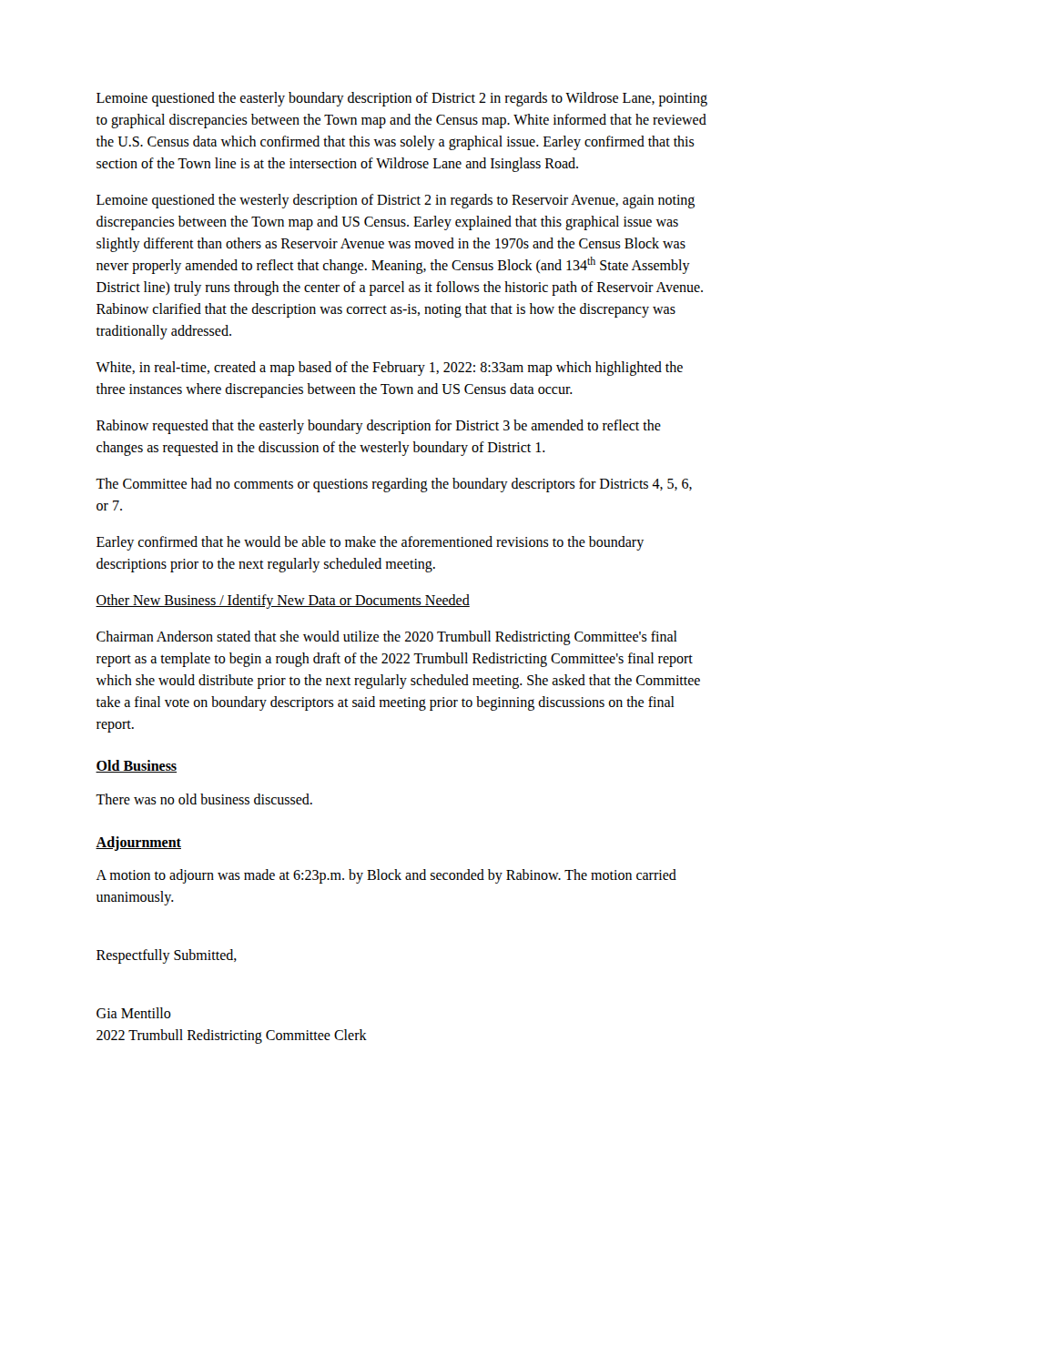Lemoine questioned the easterly boundary description of District 2 in regards to Wildrose Lane, pointing to graphical discrepancies between the Town map and the Census map. White informed that he reviewed the U.S. Census data which confirmed that this was solely a graphical issue. Earley confirmed that this section of the Town line is at the intersection of Wildrose Lane and Isinglass Road.
Lemoine questioned the westerly description of District 2 in regards to Reservoir Avenue, again noting discrepancies between the Town map and US Census. Earley explained that this graphical issue was slightly different than others as Reservoir Avenue was moved in the 1970s and the Census Block was never properly amended to reflect that change. Meaning, the Census Block (and 134th State Assembly District line) truly runs through the center of a parcel as it follows the historic path of Reservoir Avenue. Rabinow clarified that the description was correct as-is, noting that that is how the discrepancy was traditionally addressed.
White, in real-time, created a map based of the February 1, 2022: 8:33am map which highlighted the three instances where discrepancies between the Town and US Census data occur.
Rabinow requested that the easterly boundary description for District 3 be amended to reflect the changes as requested in the discussion of the westerly boundary of District 1.
The Committee had no comments or questions regarding the boundary descriptors for Districts 4, 5, 6, or 7.
Earley confirmed that he would be able to make the aforementioned revisions to the boundary descriptions prior to the next regularly scheduled meeting.
Other New Business / Identify New Data or Documents Needed
Chairman Anderson stated that she would utilize the 2020 Trumbull Redistricting Committee's final report as a template to begin a rough draft of the 2022 Trumbull Redistricting Committee's final report which she would distribute prior to the next regularly scheduled meeting. She asked that the Committee take a final vote on boundary descriptors at said meeting prior to beginning discussions on the final report.
Old Business
There was no old business discussed.
Adjournment
A motion to adjourn was made at 6:23p.m. by Block and seconded by Rabinow. The motion carried unanimously.
Respectfully Submitted,
Gia Mentillo
2022 Trumbull Redistricting Committee Clerk